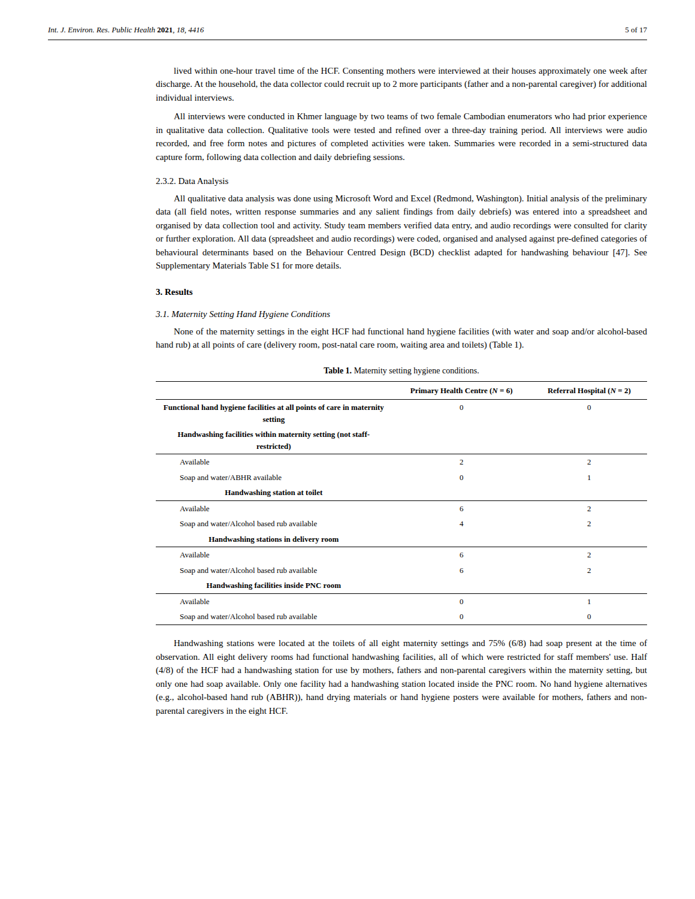Int. J. Environ. Res. Public Health 2021, 18, 4416
5 of 17
lived within one-hour travel time of the HCF. Consenting mothers were interviewed at their houses approximately one week after discharge. At the household, the data collector could recruit up to 2 more participants (father and a non-parental caregiver) for additional individual interviews.
All interviews were conducted in Khmer language by two teams of two female Cambodian enumerators who had prior experience in qualitative data collection. Qualitative tools were tested and refined over a three-day training period. All interviews were audio recorded, and free form notes and pictures of completed activities were taken. Summaries were recorded in a semi-structured data capture form, following data collection and daily debriefing sessions.
2.3.2. Data Analysis
All qualitative data analysis was done using Microsoft Word and Excel (Redmond, Washington). Initial analysis of the preliminary data (all field notes, written response summaries and any salient findings from daily debriefs) was entered into a spreadsheet and organised by data collection tool and activity. Study team members verified data entry, and audio recordings were consulted for clarity or further exploration. All data (spreadsheet and audio recordings) were coded, organised and analysed against pre-defined categories of behavioural determinants based on the Behaviour Centred Design (BCD) checklist adapted for handwashing behaviour [47]. See Supplementary Materials Table S1 for more details.
3. Results
3.1. Maternity Setting Hand Hygiene Conditions
None of the maternity settings in the eight HCF had functional hand hygiene facilities (with water and soap and/or alcohol-based hand rub) at all points of care (delivery room, post-natal care room, waiting area and toilets) (Table 1).
Table 1. Maternity setting hygiene conditions.
| | Primary Health Centre ( N = 6) | Referral Hospital ( N = 2) |
| --- | --- | --- |
| Functional hand hygiene facilities at all points of care in maternity setting | 0 | 0 |
| Handwashing facilities within maternity setting (not staff-restricted) | | |
| Available | 2 | 2 |
| Soap and water/ABHR available | 0 | 1 |
| Handwashing station at toilet | | |
| Available | 6 | 2 |
| Soap and water/Alcohol based rub available | 4 | 2 |
| Handwashing stations in delivery room | | |
| Available | 6 | 2 |
| Soap and water/Alcohol based rub available | 6 | 2 |
| Handwashing facilities inside PNC room | | |
| Available | 0 | 1 |
| Soap and water/Alcohol based rub available | 0 | 0 |
Handwashing stations were located at the toilets of all eight maternity settings and 75% (6/8) had soap present at the time of observation. All eight delivery rooms had functional handwashing facilities, all of which were restricted for staff members' use. Half (4/8) of the HCF had a handwashing station for use by mothers, fathers and non-parental caregivers within the maternity setting, but only one had soap available. Only one facility had a handwashing station located inside the PNC room. No hand hygiene alternatives (e.g., alcohol-based hand rub (ABHR)), hand drying materials or hand hygiene posters were available for mothers, fathers and non-parental caregivers in the eight HCF.